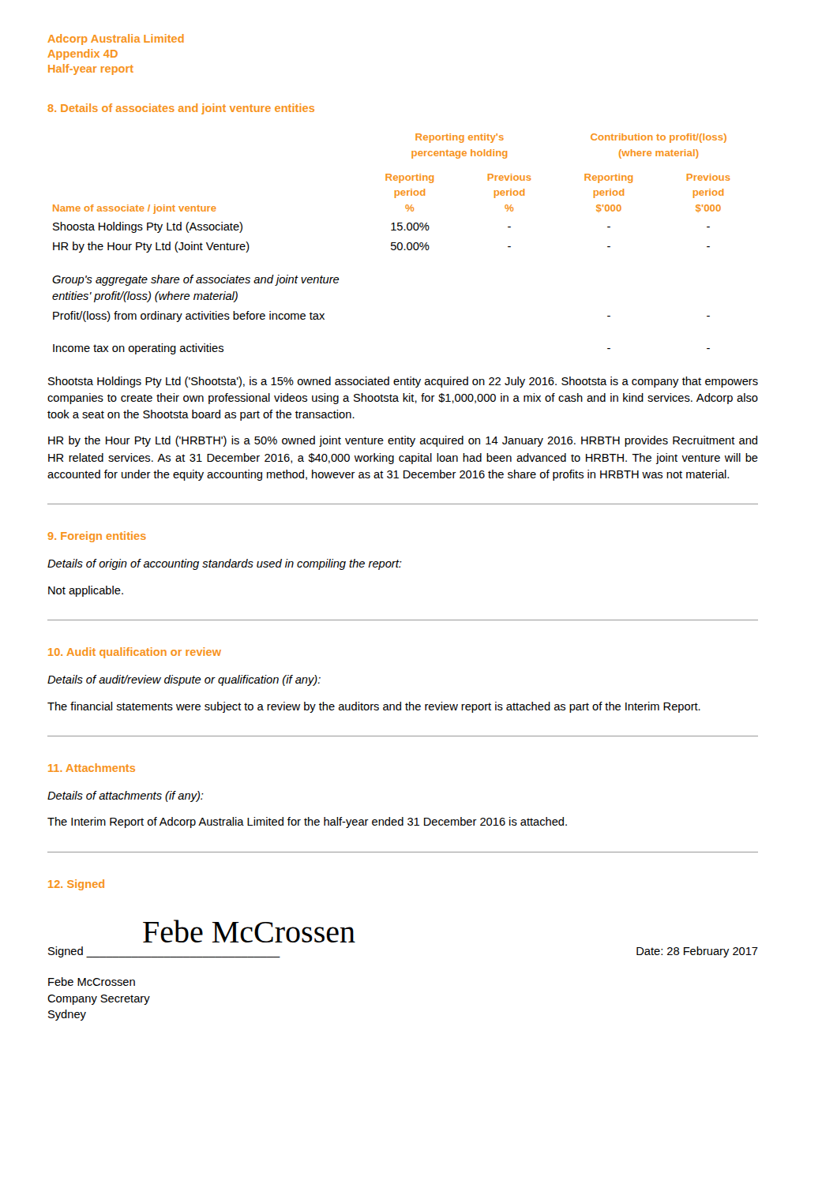Adcorp Australia Limited
Appendix 4D
Half-year report
8. Details of associates and joint venture entities
| | Reporting entity's percentage holding | Contribution to profit/(loss) (where material) |
| --- | --- | --- |
| Name of associate / joint venture | Reporting period % | Previous period % | Reporting period $'000 | Previous period $'000 |
| Shoosta Holdings Pty Ltd (Associate) | 15.00% | - | - | - |
| HR by the Hour Pty Ltd (Joint Venture) | 50.00% | - | - | - |
| Group's aggregate share of associates and joint venture entities' profit/(loss) (where material) | | | | |
| Profit/(loss) from ordinary activities before income tax | | | - | - |
| Income tax on operating activities | | | - | - |
Shootsta Holdings Pty Ltd ('Shootsta'), is a 15% owned associated entity acquired on 22 July 2016. Shootsta is a company that empowers companies to create their own professional videos using a Shootsta kit, for $1,000,000 in a mix of cash and in kind services. Adcorp also took a seat on the Shootsta board as part of the transaction.
HR by the Hour Pty Ltd ('HRBTH') is a 50% owned joint venture entity acquired on 14 January 2016. HRBTH provides Recruitment and HR related services. As at 31 December 2016, a $40,000 working capital loan had been advanced to HRBTH. The joint venture will be accounted for under the equity accounting method, however as at 31 December 2016 the share of profits in HRBTH was not material.
9. Foreign entities
Details of origin of accounting standards used in compiling the report:
Not applicable.
10. Audit qualification or review
Details of audit/review dispute or qualification (if any):
The financial statements were subject to a review by the auditors and the review report is attached as part of the Interim Report.
11. Attachments
Details of attachments (if any):
The Interim Report of Adcorp Australia Limited for the half-year ended 31 December 2016 is attached.
12. Signed
Febe McCrossen
Signed ______________________________
Date: 28 February 2017
Febe McCrossen
Company Secretary
Sydney